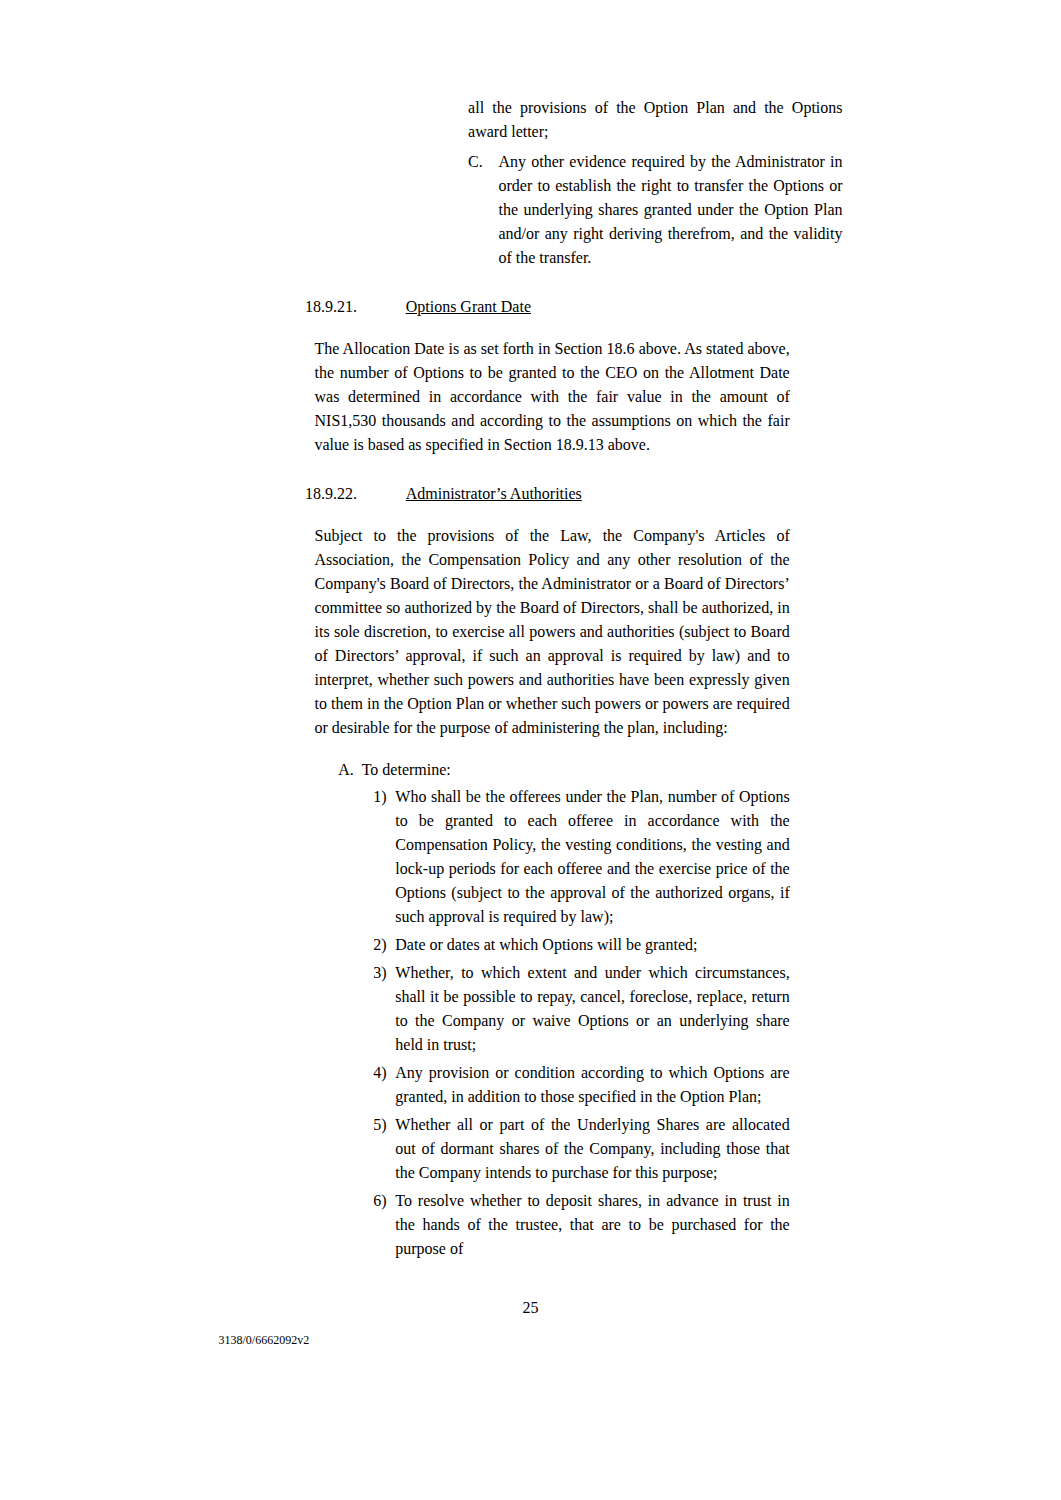all the provisions of the Option Plan and the Options award letter;
C.
Any other evidence required by the Administrator in order to establish the right to transfer the Options or the underlying shares granted under the Option Plan and/or any right deriving therefrom, and the validity of the transfer.
18.9.21.
Options Grant Date
The Allocation Date is as set forth in Section 18.6 above. As stated above, the number of Options to be granted to the CEO on the Allotment Date was determined in accordance with the fair value in the amount of NIS1,530 thousands and according to the assumptions on which the fair value is based as specified in Section 18.9.13 above.
18.9.22.
Administrator’s Authorities
Subject to the provisions of the Law, the Company's Articles of Association, the Compensation Policy and any other resolution of the Company's Board of Directors, the Administrator or a Board of Directors’ committee so authorized by the Board of Directors, shall be authorized, in its sole discretion, to exercise all powers and authorities (subject to Board of Directors’ approval, if such an approval is required by law) and to interpret, whether such powers and authorities have been expressly given to them in the Option Plan or whether such powers or powers are required or desirable for the purpose of administering the plan, including:
To determine:
Who shall be the offerees under the Plan, number of Options to be granted to each offeree in accordance with the Compensation Policy, the vesting conditions, the vesting and lock-up periods for each offeree and the exercise price of the Options (subject to the approval of the authorized organs, if such approval is required by law);
Date or dates at which Options will be granted;
Whether, to which extent and under which circumstances, shall it be possible to repay, cancel, foreclose, replace, return to the Company or waive Options or an underlying share held in trust;
Any provision or condition according to which Options are granted, in addition to those specified in the Option Plan;
Whether all or part of the Underlying Shares are allocated out of dormant shares of the Company, including those that the Company intends to purchase for this purpose;
To resolve whether to deposit shares, in advance in trust in the hands of the trustee, that are to be purchased for the purpose of
25
3138/0/6662092v2